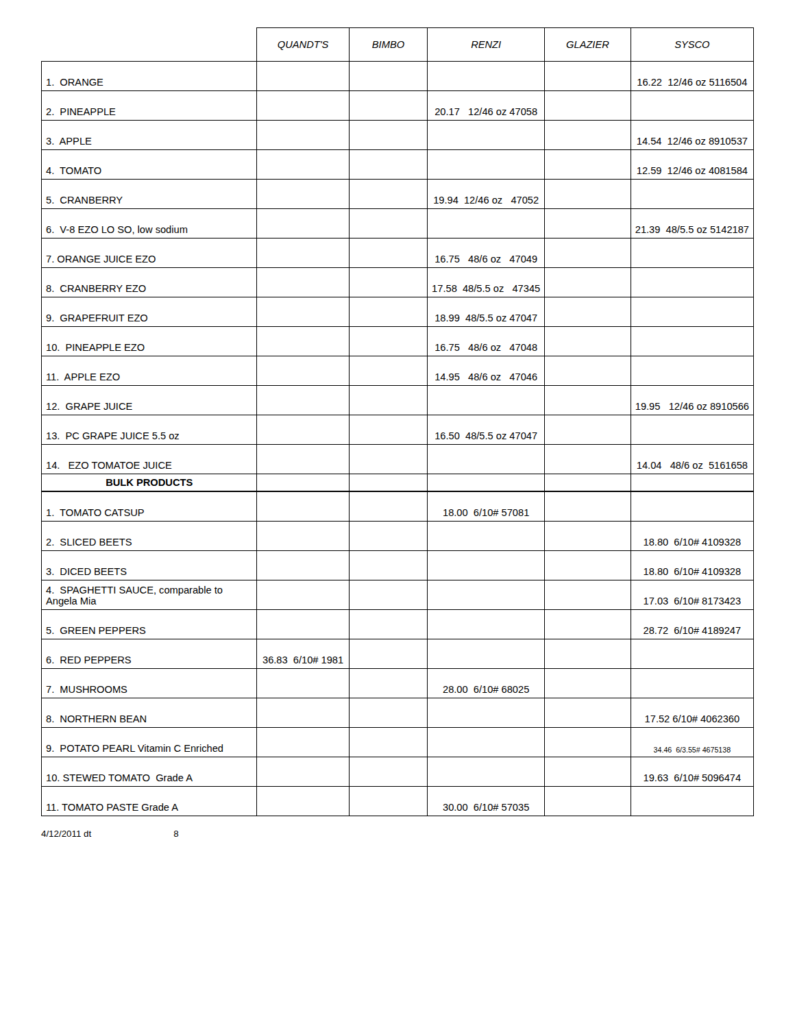| | QUANDT'S | BIMBO | RENZI | GLAZIER | SYSCO |
| --- | --- | --- | --- | --- | --- |
| 1. ORANGE | | | | | 16.22 12/46 oz 5116504 |
| 2. PINEAPPLE | | | 20.17 12/46 oz 47058 | | |
| 3. APPLE | | | | | 14.54 12/46 oz 8910537 |
| 4. TOMATO | | | | | 12.59 12/46 oz 4081584 |
| 5. CRANBERRY | | | 19.94 12/46 oz 47052 | | |
| 6. V-8 EZO LO SO, low sodium | | | | | 21.39 48/5.5 oz 5142187 |
| 7. ORANGE JUICE EZO | | | 16.75 48/6 oz 47049 | | |
| 8. CRANBERRY EZO | | | 17.58 48/5.5 oz 47345 | | |
| 9. GRAPEFRUIT EZO | | | 18.99 48/5.5 oz 47047 | | |
| 10. PINEAPPLE EZO | | | 16.75 48/6 oz 47048 | | |
| 11. APPLE EZO | | | 14.95 48/6 oz 47046 | | |
| 12. GRAPE JUICE | | | | | 19.95 12/46 oz 8910566 |
| 13. PC GRAPE JUICE 5.5 oz | | | 16.50 48/5.5 oz 47047 | | |
| 14. EZO TOMATOE JUICE | | | | | 14.04 48/6 oz 5161658 |
| BULK PRODUCTS | | | | | |
| 1. TOMATO CATSUP | | | 18.00 6/10# 57081 | | |
| 2. SLICED BEETS | | | | | 18.80 6/10# 4109328 |
| 3. DICED BEETS | | | | | 18.80 6/10# 4109328 |
| 4. SPAGHETTI SAUCE, comparable to Angela Mia | | | | | 17.03 6/10# 8173423 |
| 5. GREEN PEPPERS | | | | | 28.72 6/10# 4189247 |
| 6. RED PEPPERS | 36.83 6/10# 1981 | | | | |
| 7. MUSHROOMS | | | 28.00 6/10# 68025 | | |
| 8. NORTHERN BEAN | | | | | 17.52 6/10# 4062360 |
| 9. POTATO PEARL Vitamin C Enriched | | | | | 34.46 6/3.55# 4675138 |
| 10. STEWED TOMATO Grade A | | | | | 19.63 6/10# 5096474 |
| 11. TOMATO PASTE Grade A | | | 30.00 6/10# 57035 | | |
4/12/2011 dt 8